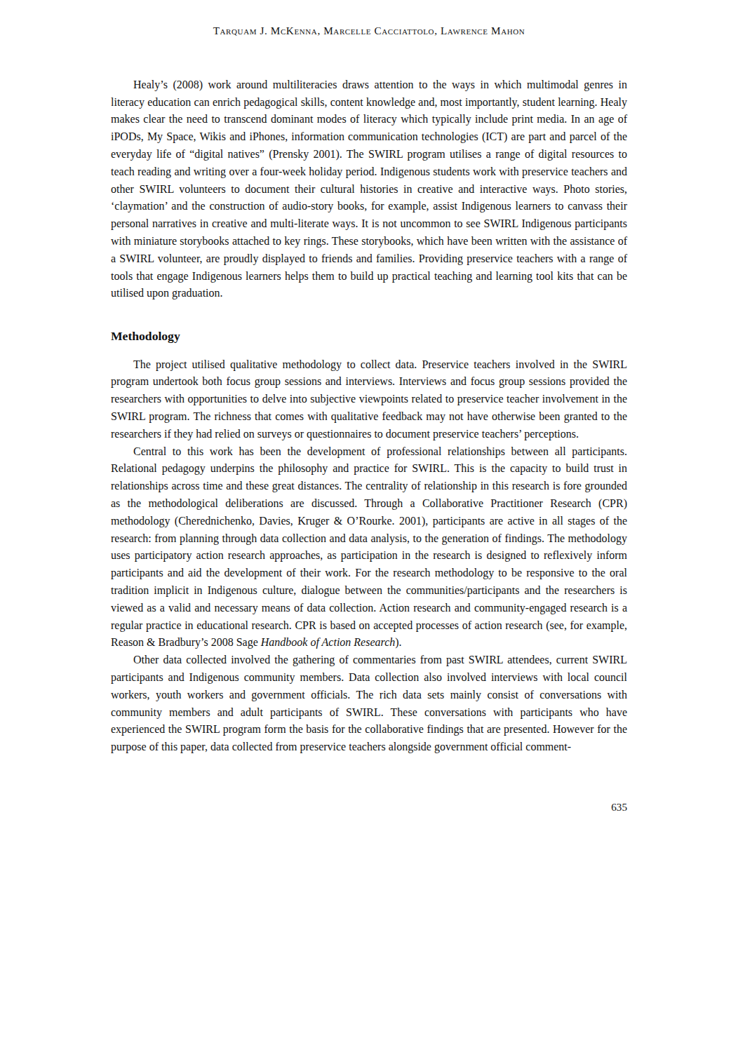Tarquam J. McKenna, Marcelle Cacciattolo, Lawrence Mahon
Healy’s (2008) work around multiliteracies draws attention to the ways in which multimodal genres in literacy education can enrich pedagogical skills, content knowledge and, most importantly, student learning. Healy makes clear the need to transcend dominant modes of literacy which typically include print media. In an age of iPODs, My Space, Wikis and iPhones, information communication technologies (ICT) are part and parcel of the everyday life of “digital natives” (Prensky 2001). The SWIRL program utilises a range of digital resources to teach reading and writing over a four-week holiday period. Indigenous students work with preservice teachers and other SWIRL volunteers to document their cultural histories in creative and interactive ways. Photo stories, ‘claymation’ and the construction of audio-story books, for example, assist Indigenous learners to canvass their personal narratives in creative and multi-literate ways. It is not uncommon to see SWIRL Indigenous participants with miniature storybooks attached to key rings. These storybooks, which have been written with the assistance of a SWIRL volunteer, are proudly displayed to friends and families. Providing preservice teachers with a range of tools that engage Indigenous learners helps them to build up practical teaching and learning tool kits that can be utilised upon graduation.
Methodology
The project utilised qualitative methodology to collect data. Preservice teachers involved in the SWIRL program undertook both focus group sessions and interviews. Interviews and focus group sessions provided the researchers with opportunities to delve into subjective viewpoints related to preservice teacher involvement in the SWIRL program. The richness that comes with qualitative feedback may not have otherwise been granted to the researchers if they had relied on surveys or questionnaires to document preservice teachers’ perceptions.
Central to this work has been the development of professional relationships between all participants. Relational pedagogy underpins the philosophy and practice for SWIRL. This is the capacity to build trust in relationships across time and these great distances. The centrality of relationship in this research is fore grounded as the methodological deliberations are discussed. Through a Collaborative Practitioner Research (CPR) methodology (Cherednichenko, Davies, Kruger & O’Rourke. 2001), participants are active in all stages of the research: from planning through data collection and data analysis, to the generation of findings. The methodology uses participatory action research approaches, as participation in the research is designed to reflexively inform participants and aid the development of their work. For the research methodology to be responsive to the oral tradition implicit in Indigenous culture, dialogue between the communities/participants and the researchers is viewed as a valid and necessary means of data collection. Action research and community-engaged research is a regular practice in educational research. CPR is based on accepted processes of action research (see, for example, Reason & Bradbury’s 2008 Sage Handbook of Action Research).
Other data collected involved the gathering of commentaries from past SWIRL attendees, current SWIRL participants and Indigenous community members. Data collection also involved interviews with local council workers, youth workers and government officials. The rich data sets mainly consist of conversations with community members and adult participants of SWIRL. These conversations with participants who have experienced the SWIRL program form the basis for the collaborative findings that are presented. However for the purpose of this paper, data collected from preservice teachers alongside government official comment-
635